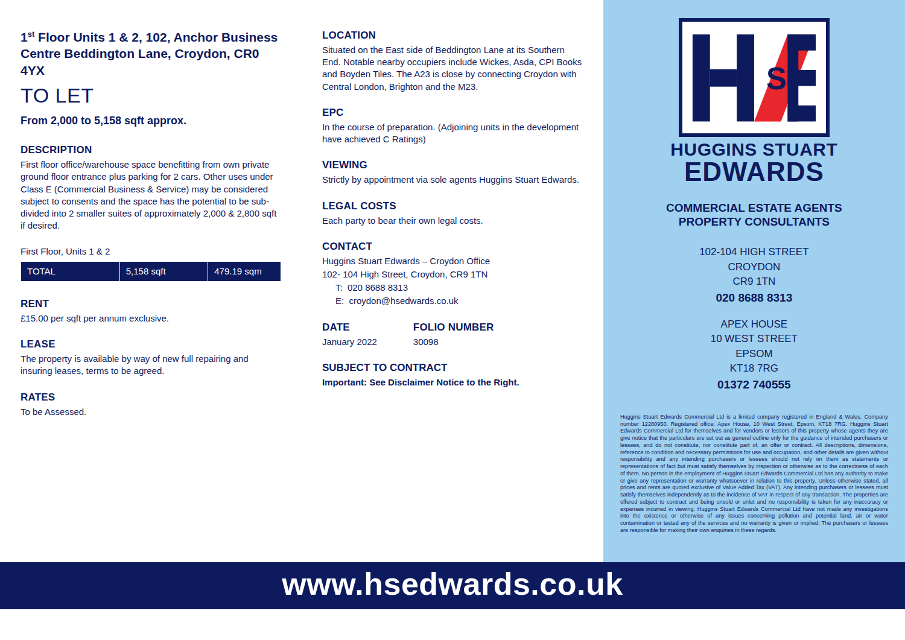1st Floor Units 1 & 2, 102, Anchor Business Centre Beddington Lane, Croydon, CR0 4YX
TO LET
From 2,000 to 5,158 sqft approx.
DESCRIPTION
First floor office/warehouse space benefitting from own private ground floor entrance plus parking for 2 cars. Other uses under Class E (Commercial Business & Service) may be considered subject to consents and the space has the potential to be sub-divided into 2 smaller suites of approximately 2,000 & 2,800 sqft if desired.
First Floor, Units 1 & 2
| TOTAL | 5,158 sqft | 479.19 sqm |
RENT
£15.00 per sqft per annum exclusive.
LEASE
The property is available by way of new full repairing and insuring leases, terms to be agreed.
RATES
To be Assessed.
LOCATION
Situated on the East side of Beddington Lane at its Southern End. Notable nearby occupiers include Wickes, Asda, CPI Books and Boyden Tiles. The A23 is close by connecting Croydon with Central London, Brighton and the M23.
EPC
In the course of preparation. (Adjoining units in the development have achieved C Ratings)
VIEWING
Strictly by appointment via sole agents Huggins Stuart Edwards.
LEGAL COSTS
Each party to bear their own legal costs.
CONTACT
Huggins Stuart Edwards – Croydon Office
102- 104 High Street, Croydon, CR9 1TN
T: 020 8688 8313
E: croydon@hsedwards.co.uk
DATE
January 2022
FOLIO NUMBER
30098
SUBJECT TO CONTRACT
Important: See Disclaimer Notice to the Right.
S
HUGGINS STUART
EDWARDS
COMMERCIAL ESTATE AGENTS
PROPERTY CONSULTANTS
102-104 HIGH STREET
CROYDON
CR9 1TN
020 8688 8313
APEX HOUSE
10 WEST STREET
EPSOM
KT18 7RG
01372 740555
Huggins Stuart Edwards Commercial Ltd is a limited company registered in England & Wales. Company number 12280950. Registered office: Apex House, 10 West Street, Epsom, KT18 7RG. Huggins Stuart Edwards Commercial Ltd for themselves and for vendors or lessors of this property whose agents they are give notice that the particulars are set out as general outline only for the guidance of intended purchasers or lessees, and do not constitute, nor constitute part of, an offer or contract. All descriptions, dimensions, reference to condition and necessary permissions for use and occupation, and other details are given without responsibility and any intending purchasers or lessees should not rely on them as statements or representations of fact but must satisfy themselves by inspection or otherwise as to the correctness of each of them. No person in the employment of Huggins Stuart Edwards Commercial Ltd has any authority to make or give any representation or warranty whatsoever in relation to this property. Unless otherwise stated, all prices and rents are quoted exclusive of Value Added Tax (VAT). Any intending purchasers or lessees must satisfy themselves independently as to the incidence of VAT in respect of any transaction. The properties are offered subject to contract and being unsold or unlet and no responsibility is taken for any inaccuracy or expenses incurred in viewing. Huggins Stuart Edwards Commercial Ltd have not made any investigations into the existence or otherwise of any issues concerning pollution and potential land, air or water contamination or tested any of the services and no warranty is given or implied. The purchasers or lessees are responsible for making their own enquiries in these regards.
www.hsedwards.co.uk